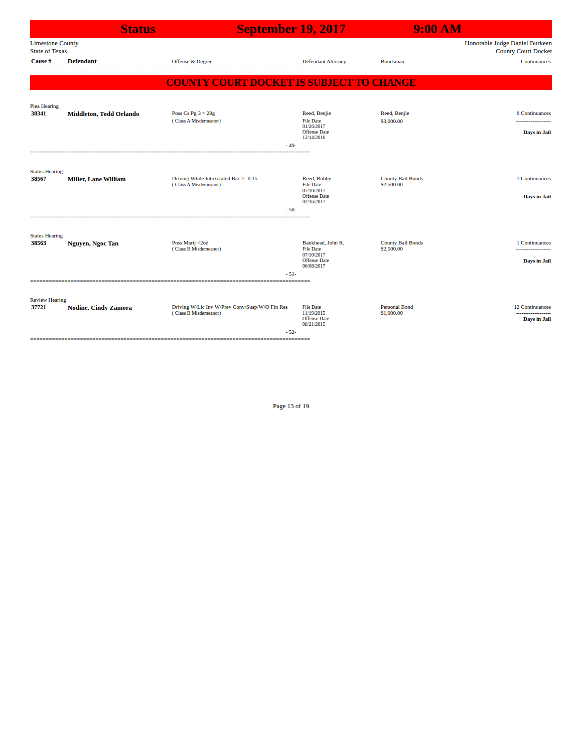| Status | September 19, 2017 | 9:00 AM |
| Limestone County | Honorable Judge Daniel Burkeen |
| State of Texas | County Court Docket |
| Cause # | Defendant | Offense & Degree | Defendant Attorney | Bondsman | Continuances |
==========================================================================================
COUNTY COURT DOCKET IS SUBJECT TO CHANGE
Plea Hearing
| 38341 | Middleton, Todd Orlando | Poss Cs Pg 3 < 28g | Reed, Benjie | Reed, Benjie | 6 Continuances |
| | | ( Class A Misdemeanor) | File Date 01/26/2017 | $3,000.00 | ------------------- |
| | | | Offense Date 12/14/2016 | | Days in Jail |
- 49-
==========================================================================================
Status Hearing
| 38567 | Miller, Lane William | Driving While Intoxicated Bac >=0.15 ( Class A Misdemeanor) | Reed, Bobby File Date 07/10/2017 | County Bail Bonds $2,500.00 | 1 Continuances ------------------- |
| | | | Offense Date 02/16/2017 | | Days in Jail |
- 50-
==========================================================================================
Status Hearing
| 38563 | Nguyen, Ngoc Tan | Poss Marij <2oz ( Class B Misdemeanor) | Bankhead, John R. File Date 07/10/2017 | County Bail Bonds $2,500.00 | 1 Continuances ------------------- |
| | | | Offense Date 06/08/2017 | | Days in Jail |
- 51-
==========================================================================================
Review Hearing
| 37721 | Nodine, Cindy Zamora | Driving W/Lic Inv W/Prev Conv/Susp/W/O Fin Res ( Class B Misdemeanor) | File Date 11/19/2015 | Personal Bond $1,000.00 | 12 Continuances ------------------- |
| | | | Offense Date 08/21/2015 | | Days in Jail |
- 52-
==========================================================================================
Page 13 of 19